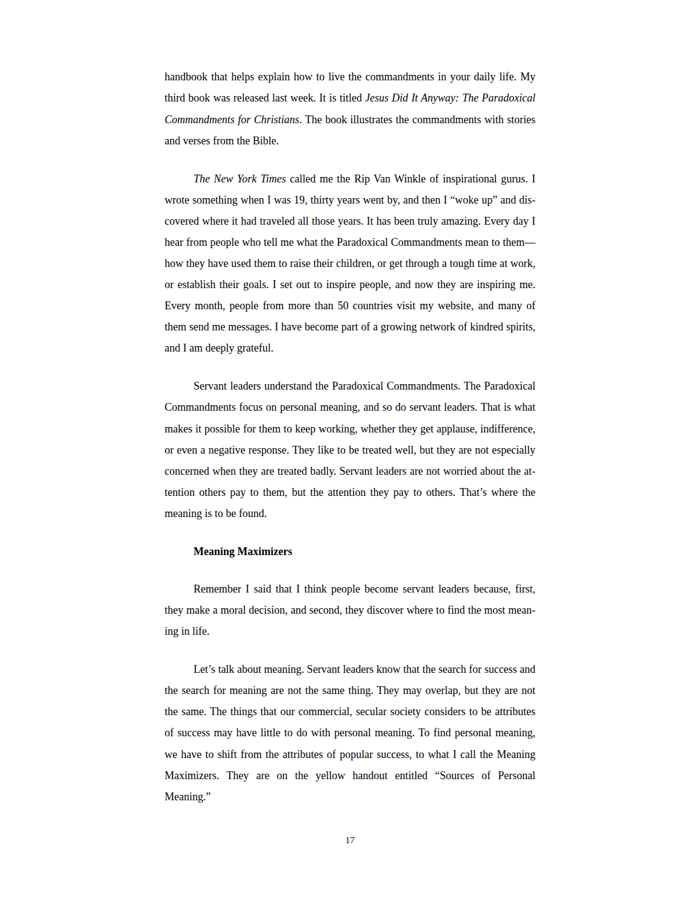handbook that helps explain how to live the commandments in your daily life. My third book was released last week. It is titled Jesus Did It Anyway: The Paradoxical Commandments for Christians. The book illustrates the commandments with stories and verses from the Bible.
The New York Times called me the Rip Van Winkle of inspirational gurus. I wrote something when I was 19, thirty years went by, and then I “woke up” and discovered where it had traveled all those years. It has been truly amazing. Every day I hear from people who tell me what the Paradoxical Commandments mean to them—how they have used them to raise their children, or get through a tough time at work, or establish their goals. I set out to inspire people, and now they are inspiring me. Every month, people from more than 50 countries visit my website, and many of them send me messages. I have become part of a growing network of kindred spirits, and I am deeply grateful.
Servant leaders understand the Paradoxical Commandments. The Paradoxical Commandments focus on personal meaning, and so do servant leaders. That is what makes it possible for them to keep working, whether they get applause, indifference, or even a negative response. They like to be treated well, but they are not especially concerned when they are treated badly. Servant leaders are not worried about the attention others pay to them, but the attention they pay to others. That’s where the meaning is to be found.
Meaning Maximizers
Remember I said that I think people become servant leaders because, first, they make a moral decision, and second, they discover where to find the most meaning in life.
Let’s talk about meaning. Servant leaders know that the search for success and the search for meaning are not the same thing. They may overlap, but they are not the same. The things that our commercial, secular society considers to be attributes of success may have little to do with personal meaning. To find personal meaning, we have to shift from the attributes of popular success, to what I call the Meaning Maximizers. They are on the yellow handout entitled “Sources of Personal Meaning.”
17